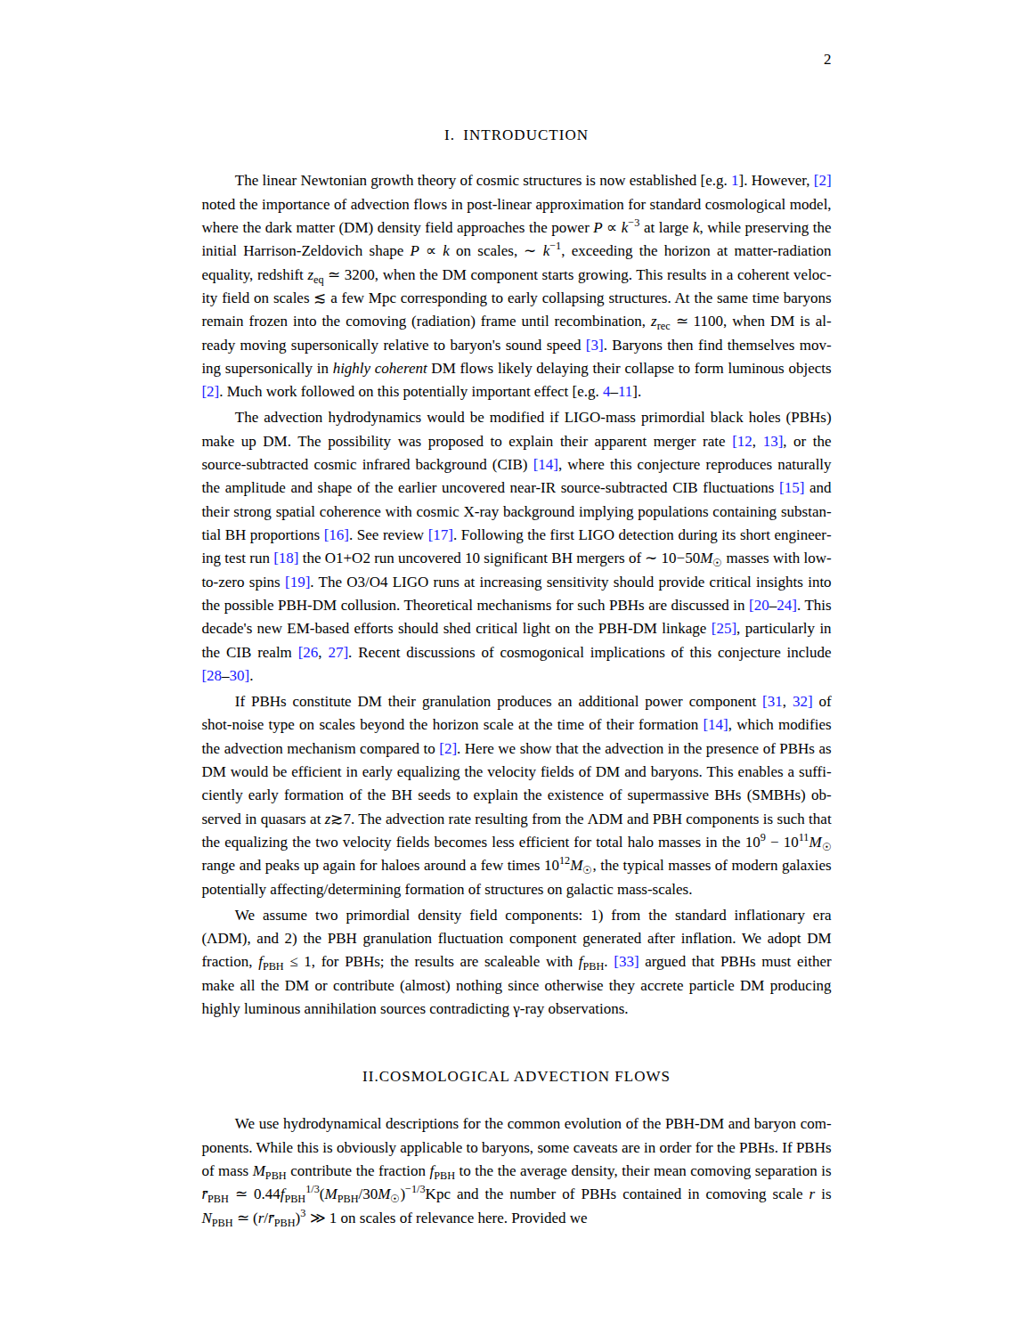2
I. Introduction
The linear Newtonian growth theory of cosmic structures is now established [e.g. 1]. However, [2] noted the importance of advection flows in post-linear approximation for standard cosmological model, where the dark matter (DM) density field approaches the power P ∝ k−3 at large k, while preserving the initial Harrison-Zeldovich shape P ∝ k on scales, ∼ k−1, exceeding the horizon at matter-radiation equality, redshift zeq ≃ 3200, when the DM component starts growing. This results in a coherent velocity field on scales ≲ a few Mpc corresponding to early collapsing structures. At the same time baryons remain frozen into the comoving (radiation) frame until recombination, zrec ≃ 1100, when DM is already moving supersonically relative to baryon's sound speed [3]. Baryons then find themselves moving supersonically in highly coherent DM flows likely delaying their collapse to form luminous objects [2]. Much work followed on this potentially important effect [e.g. 4–11].
The advection hydrodynamics would be modified if LIGO-mass primordial black holes (PBHs) make up DM. The possibility was proposed to explain their apparent merger rate [12, 13], or the source-subtracted cosmic infrared background (CIB) [14], where this conjecture reproduces naturally the amplitude and shape of the earlier uncovered near-IR source-subtracted CIB fluctuations [15] and their strong spatial coherence with cosmic X-ray background implying populations containing substantial BH proportions [16]. See review [17]. Following the first LIGO detection during its short engineering test run [18] the O1+O2 run uncovered 10 significant BH mergers of ∼ 10−50M☉ masses with low-to-zero spins [19]. The O3/O4 LIGO runs at increasing sensitivity should provide critical insights into the possible PBH-DM collusion. Theoretical mechanisms for such PBHs are discussed in [20–24]. This decade's new EM-based efforts should shed critical light on the PBH-DM linkage [25], particularly in the CIB realm [26, 27]. Recent discussions of cosmogonical implications of this conjecture include [28–30].
If PBHs constitute DM their granulation produces an additional power component [31, 32] of shot-noise type on scales beyond the horizon scale at the time of their formation [14], which modifies the advection mechanism compared to [2]. Here we show that the advection in the presence of PBHs as DM would be efficient in early equalizing the velocity fields of DM and baryons. This enables a sufficiently early formation of the BH seeds to explain the existence of supermassive BHs (SMBHs) observed in quasars at z≳7. The advection rate resulting from the ΛDM and PBH components is such that the equalizing the two velocity fields becomes less efficient for total halo masses in the 109 − 1011M☉ range and peaks up again for haloes around a few times 1012M☉, the typical masses of modern galaxies potentially affecting/determining formation of structures on galactic mass-scales.
We assume two primordial density field components: 1) from the standard inflationary era (ΛDM), and 2) the PBH granulation fluctuation component generated after inflation. We adopt DM fraction, fPBH ≤ 1, for PBHs; the results are scaleable with fPBH. [33] argued that PBHs must either make all the DM or contribute (almost) nothing since otherwise they accrete particle DM producing highly luminous annihilation sources contradicting γ-ray observations.
II. Cosmological advection flows
We use hydrodynamical descriptions for the common evolution of the PBH-DM and baryon components. While this is obviously applicable to baryons, some caveats are in order for the PBHs. If PBHs of mass MPBH contribute the fraction fPBH to the the average density, their mean comoving separation is r̄PBH ≃ 0.44fPBH1/3(MPBH/30M☉)−1/3Kpc and the number of PBHs contained in comoving scale r is NPBH ≃ (r/r̄PBH)3 ≫ 1 on scales of relevance here. Provided we